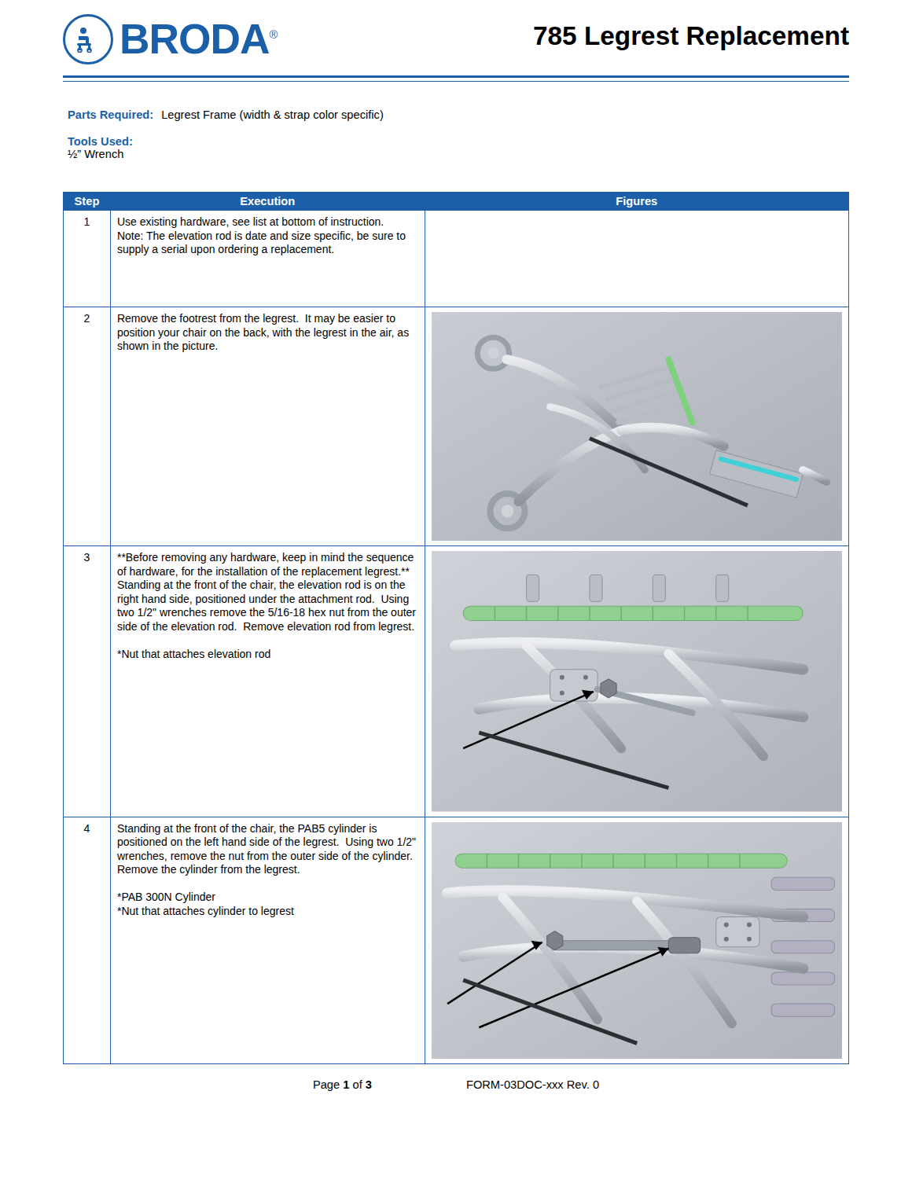BRODA®
785 Legrest Replacement
Parts Required: Legrest Frame (width & strap color specific)
Tools Used:
½” Wrench
| Step | Execution | Figures |
| --- | --- | --- |
| 1 | Use existing hardware, see list at bottom of instruction. Note: The elevation rod is date and size specific, be sure to supply a serial upon ordering a replacement. | |
| 2 | Remove the footrest from the legrest. It may be easier to position your chair on the back, with the legrest in the air, as shown in the picture. | |
| 3 | **Before removing any hardware, keep in mind the sequence of hardware, for the installation of the replacement legrest.** Standing at the front of the chair, the elevation rod is on the right hand side, positioned under the attachment rod. Using two 1/2" wrenches remove the 5/16-18 hex nut from the outer side of the elevation rod. Remove elevation rod from legrest. *Nut that attaches elevation rod | |
| 4 | Standing at the front of the chair, the PAB5 cylinder is positioned on the left hand side of the legrest. Using two 1/2" wrenches, remove the nut from the outer side of the cylinder. Remove the cylinder from the legrest. *PAB 300N Cylinder *Nut that attaches cylinder to legrest | |
Page 1 of 3
FORM-03DOC-xxx Rev. 0